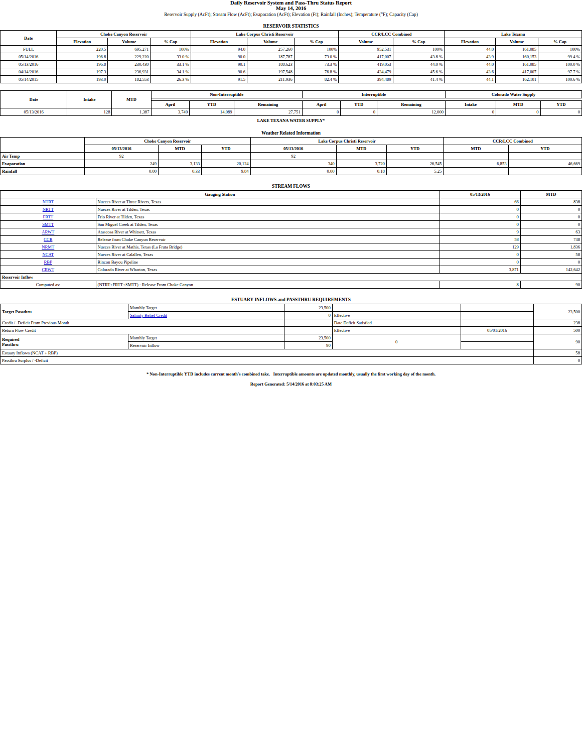Daily Reservoir System and Pass-Thru Status Report
May 14, 2016
Reservoir Supply (AcFt); Stream Flow (AcFt); Evaporation (AcFt); Elevation (Ft); Rainfall (Inches); Temperature (°F); Capacity (Cap)
RESERVOIR STATISTICS
| Date | Choke Canyon Reservoir | Lake Corpus Christi Reservoir | CCR/LCC Combined | Lake Texana |
| --- | --- | --- | --- | --- |
| Elevation | Volume | % Cap | Elevation | Volume | % Cap | Volume | % Cap | Elevation | Volume | % Cap |
| FULL | 220.5 | 695,271 | 100% | 94.0 | 257,260 | 100% | 952,531 | 100% | 44.0 | 161,085 | 100% |
| 05/14/2016 | 196.8 | 229,220 | 33.0 % | 90.0 | 187,787 | 73.0 % | 417,007 | 43.8 % | 43.9 | 160,153 | 99.4 % |
| 05/13/2016 | 196.8 | 230,430 | 33.1 % | 90.1 | 188,623 | 73.3 % | 419,053 | 44.0 % | 44.0 | 161,085 | 100.0 % |
| 04/14/2016 | 197.3 | 236,931 | 34.1 % | 90.6 | 197,548 | 76.8 % | 434,479 | 45.6 % | 43.6 | 417,007 | 97.7 % |
| 05/14/2015 | 193.0 | 182,553 | 26.3 % | 91.5 | 211,936 | 82.4 % | 394,489 | 41.4 % | 44.1 | 162,101 | 100.6 % |
| Date | Intake | MTD | Non-Interruptible | Interruptible | Colorado Water Supply |
| --- | --- | --- | --- | --- | --- |
| April | YTD | Remaining | April | YTD | Remaining | Intake | MTD | YTD |
| 05/13/2016 | 128 | 1,387 | 3,749 | 14,089 | 27,751 | 0 | 0 | 12,000 | 0 | 0 | 0 |
LAKE TEXANA WATER SUPPLY*
Weather Related Information
| | Choke Canyon Reservoir | Lake Corpus Christi Reservoir | CCR/LCC Combined |
| --- | --- | --- | --- |
| 05/13/2016 | MTD | YTD | 05/13/2016 | MTD | YTD | MTD | YTD |
| Air Temp | 92 | | | 92 | | | | |
| Evaporation | 249 | 3,133 | 20,124 | 340 | 3,720 | 26,545 | 6,853 | 46,669 |
| Rainfall | 0.00 | 0.33 | 9.84 | 0.00 | 0.18 | 5.25 | | |
STREAM FLOWS
| Gauging Station | 05/13/2016 | MTD |
| --- | --- | --- |
| NTRT | Nueces River at Three Rivers, Texas | 66 | 838 |
| NRTT | Nueces River at Tilden, Texas | 0 | 0 |
| FRTT | Frio River at Tilden, Texas | 0 | 0 |
| SMTT | San Miguel Creek at Tilden, Texas | 0 | 0 |
| ARWT | Atascosa River at Whitsett, Texas | 9 | 63 |
| CCR | Release from Choke Canyon Reservoir | 58 | 748 |
| NRMT | Nueces River at Mathis, Texas (La Fruta Bridge) | 129 | 1,836 |
| NCAT | Nueces River at Calallen, Texas | 0 | 58 |
| RBP | Rincon Bayou Pipeline | 0 | 0 |
| CRWT | Colorado River at Wharton, Texas | 3,871 | 142,642 |
| Reservoir Inflow |
| Computed as: | (NTRT+FRTT+SMTT) - Release From Choke Canyon | 8 | 90 |
ESTUARY INFLOWS and PASSTHRU REQUIREMENTS
| Target Passthru | Monthly Target | 23,500 | | | 23,500 |
| Salinity Relief Credit | 0 | Effective | |
| Credit / -Deficit From Previous Month | | Date Deficit Satisfied | | 238 |
| Return Flow Credit | | Effective | 05/01/2016 | 500 |
| Required Passthru | Monthly Target | 23,500 | 0 | | 90 |
| Reservoir Inflow | 90 | |
| Estuary Inflows (NCAT + RBP) | 58 |
| Passthru Surplus / -Deficit | 0 |
* Non-Interruptible YTD includes current month's combined take. Interruptible amounts are updated monthly, usually the first working day of the month.
Report Generated: 5/14/2016 at 8:03:25 AM